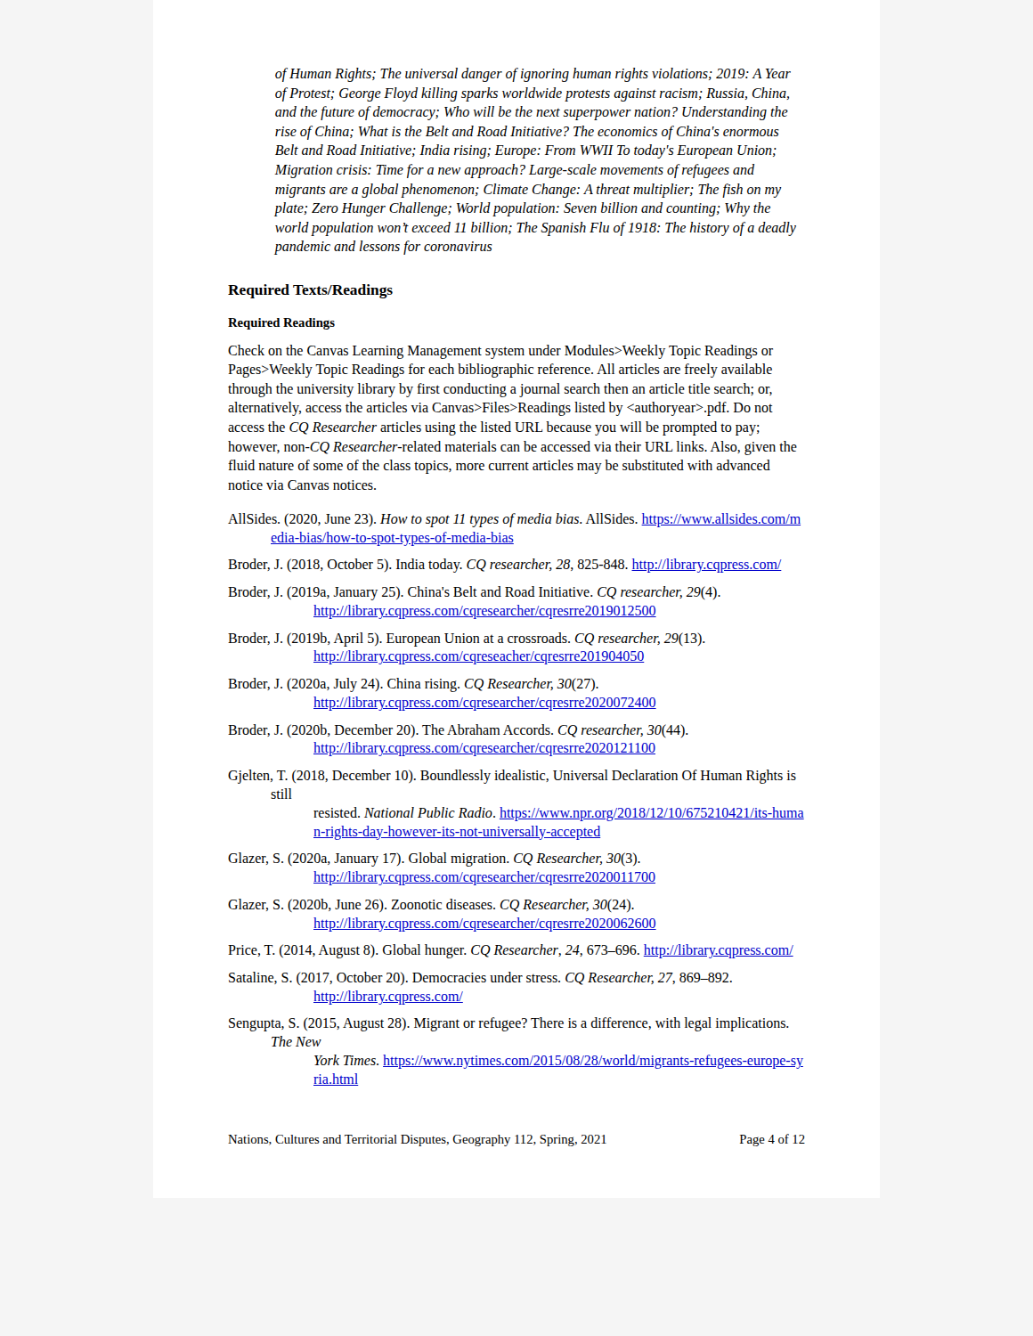of Human Rights; The universal danger of ignoring human rights violations; 2019: A Year of Protest; George Floyd killing sparks worldwide protests against racism; Russia, China, and the future of democracy; Who will be the next superpower nation? Understanding the rise of China; What is the Belt and Road Initiative? The economics of China's enormous Belt and Road Initiative; India rising; Europe: From WWII To today's European Union; Migration crisis: Time for a new approach? Large-scale movements of refugees and migrants are a global phenomenon; Climate Change: A threat multiplier; The fish on my plate; Zero Hunger Challenge; World population: Seven billion and counting; Why the world population won’t exceed 11 billion; The Spanish Flu of 1918: The history of a deadly pandemic and lessons for coronavirus
Required Texts/Readings
Required Readings
Check on the Canvas Learning Management system under Modules>Weekly Topic Readings or Pages>Weekly Topic Readings for each bibliographic reference. All articles are freely available through the university library by first conducting a journal search then an article title search; or, alternatively, access the articles via Canvas>Files>Readings listed by <authoryear>.pdf. Do not access the CQ Researcher articles using the listed URL because you will be prompted to pay; however, non-CQ Researcher-related materials can be accessed via their URL links. Also, given the fluid nature of some of the class topics, more current articles may be substituted with advanced notice via Canvas notices.
AllSides. (2020, June 23). How to spot 11 types of media bias. AllSides. https://www.allsides.com/media-bias/how-to-spot-types-of-media-bias
Broder, J. (2018, October 5). India today. CQ researcher, 28, 825-848. http://library.cqpress.com/
Broder, J. (2019a, January 25). China's Belt and Road Initiative. CQ researcher, 29(4). http://library.cqpress.com/cqresearcher/cqresrre2019012500
Broder, J. (2019b, April 5). European Union at a crossroads. CQ researcher, 29(13). http://library.cqpress.com/cqreseacher/cqresrre201904050
Broder, J. (2020a, July 24). China rising. CQ Researcher, 30(27). http://library.cqpress.com/cqresearcher/cqresrre2020072400
Broder, J. (2020b, December 20). The Abraham Accords. CQ researcher, 30(44). http://library.cqpress.com/cqresearcher/cqresrre2020121100
Gjelten, T. (2018, December 10). Boundlessly idealistic, Universal Declaration Of Human Rights is still resisted. National Public Radio. https://www.npr.org/2018/12/10/675210421/its-human-rights-day-however-its-not-universally-accepted
Glazer, S. (2020a, January 17). Global migration. CQ Researcher, 30(3). http://library.cqpress.com/cqresearcher/cqresrre2020011700
Glazer, S. (2020b, June 26). Zoonotic diseases. CQ Researcher, 30(24). http://library.cqpress.com/cqresearcher/cqresrre2020062600
Price, T. (2014, August 8). Global hunger. CQ Researcher, 24, 673–696. http://library.cqpress.com/
Sataline, S. (2017, October 20). Democracies under stress. CQ Researcher, 27, 869–892. http://library.cqpress.com/
Sengupta, S. (2015, August 28). Migrant or refugee? There is a difference, with legal implications. The New York Times. https://www.nytimes.com/2015/08/28/world/migrants-refugees-europe-syria.html
Nations, Cultures and Territorial Disputes, Geography 112, Spring, 2021 Page 4 of 12